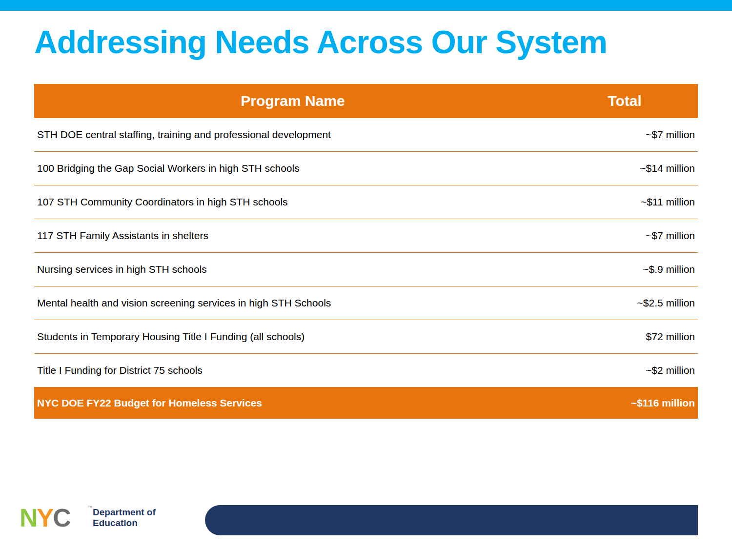Addressing Needs Across Our System
| Program Name | Total |
| --- | --- |
| STH DOE central staffing, training and professional development | ~$7 million |
| 100 Bridging the Gap Social Workers in high STH schools | ~$14 million |
| 107 STH Community Coordinators in high STH schools | ~$11 million |
| 117 STH Family Assistants in shelters | ~$7 million |
| Nursing services in high STH schools | ~$.9 million |
| Mental health and vision screening services in high STH Schools | ~$2.5 million |
| Students in Temporary Housing Title I Funding (all schools) | $72 million |
| Title I Funding for District 75 schools | ~$2 million |
| NYC DOE FY22 Budget for Homeless Services | ~$116 million |
NYC
™
Department of
Education